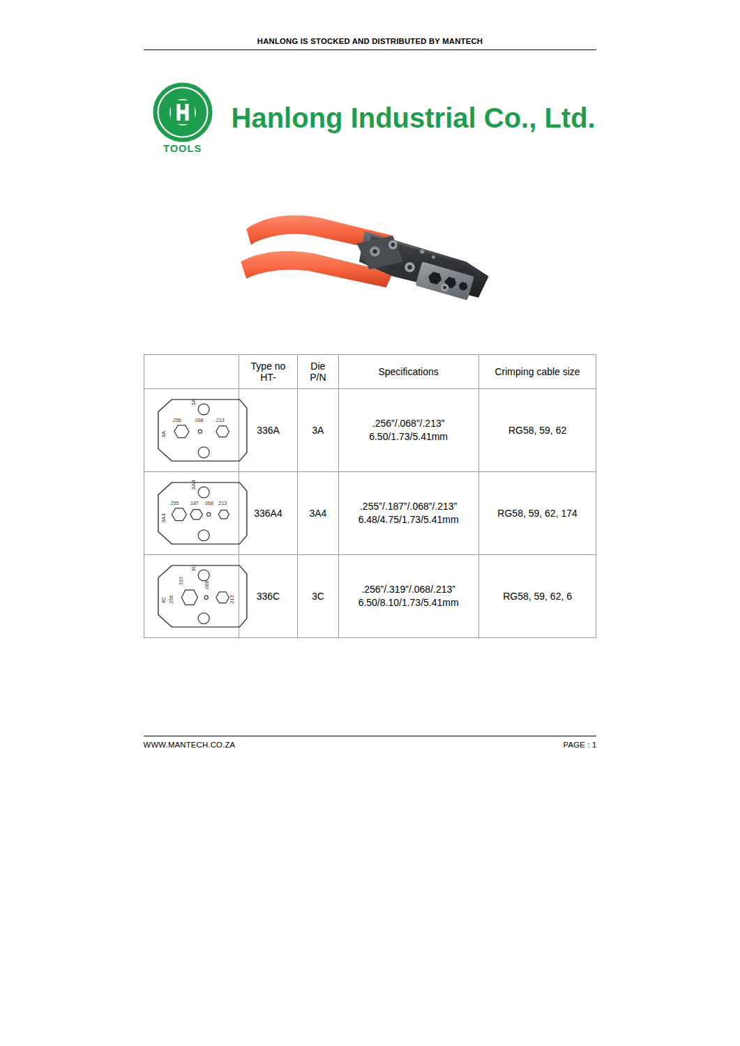HANLONG IS STOCKED AND DISTRIBUTED BY MANTECH
TOOLS
Hanlong Industrial Co., Ltd.
| | Type no HT- | Die P/N | Specifications | Crimping cable size |
| --- | --- | --- | --- | --- |
| 3A 3A .256 .068 .213 | 336A | 3A | .256”/.068”/.213” 6.50/1.73/5.41mm | RG58, 59, 62 |
| 3A4 3A4 .255 .187 .068 .213 | 336A4 | 3A4 | .255”/.187”/.068”/.213” 6.48/4.75/1.73/5.41mm | RG58, 59, 62, 174 |
| 3C 3C .256 .319 .068 .213 | 336C | 3C | .256”/.319”/.068/.213” 6.50/8.10/1.73/5.41mm | RG58, 59, 62, 6 |
WWW.MANTECH.CO.ZA PAGE : 1